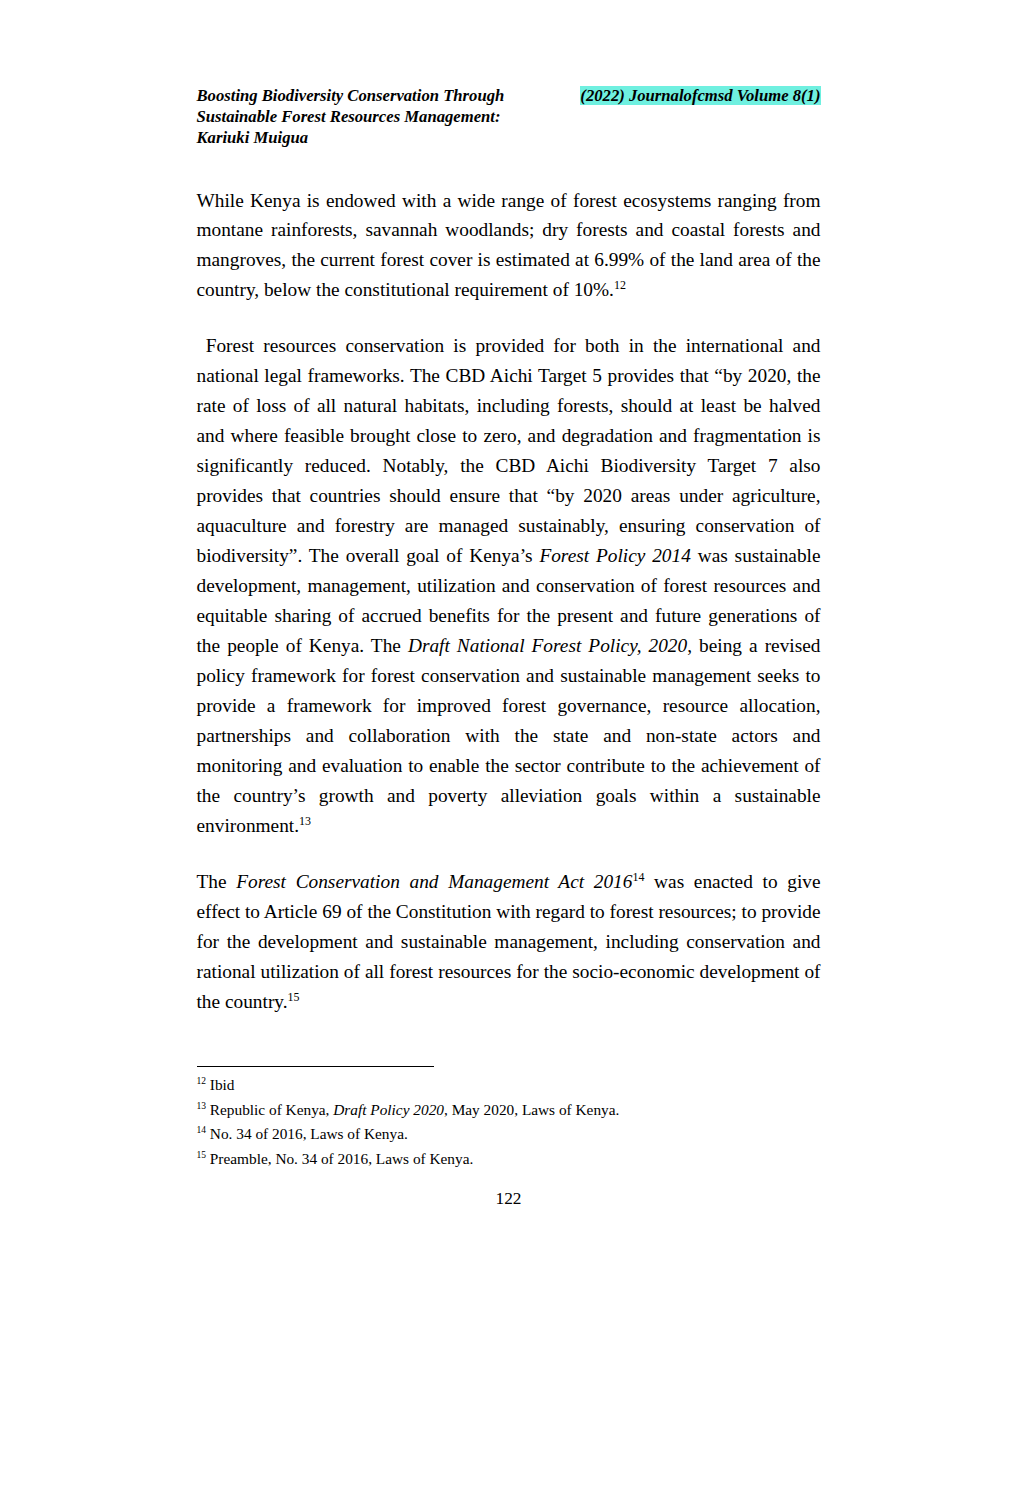Boosting Biodiversity Conservation Through
Sustainable Forest Resources Management:
Kariuki Muigua
(2022) Journalofcmsd Volume 8(1)
While Kenya is endowed with a wide range of forest ecosystems ranging from montane rainforests, savannah woodlands; dry forests and coastal forests and mangroves, the current forest cover is estimated at 6.99% of the land area of the country, below the constitutional requirement of 10%.12
Forest resources conservation is provided for both in the international and national legal frameworks. The CBD Aichi Target 5 provides that “by 2020, the rate of loss of all natural habitats, including forests, should at least be halved and where feasible brought close to zero, and degradation and fragmentation is significantly reduced. Notably, the CBD Aichi Biodiversity Target 7 also provides that countries should ensure that “by 2020 areas under agriculture, aquaculture and forestry are managed sustainably, ensuring conservation of biodiversity”. The overall goal of Kenya’s Forest Policy 2014 was sustainable development, management, utilization and conservation of forest resources and equitable sharing of accrued benefits for the present and future generations of the people of Kenya. The Draft National Forest Policy, 2020, being a revised policy framework for forest conservation and sustainable management seeks to provide a framework for improved forest governance, resource allocation, partnerships and collaboration with the state and non-state actors and monitoring and evaluation to enable the sector contribute to the achievement of the country’s growth and poverty alleviation goals within a sustainable environment.13
The Forest Conservation and Management Act 201614 was enacted to give effect to Article 69 of the Constitution with regard to forest resources; to provide for the development and sustainable management, including conservation and rational utilization of all forest resources for the socio-economic development of the country.15
12 Ibid
13 Republic of Kenya, Draft Policy 2020, May 2020, Laws of Kenya.
14 No. 34 of 2016, Laws of Kenya.
15 Preamble, No. 34 of 2016, Laws of Kenya.
122